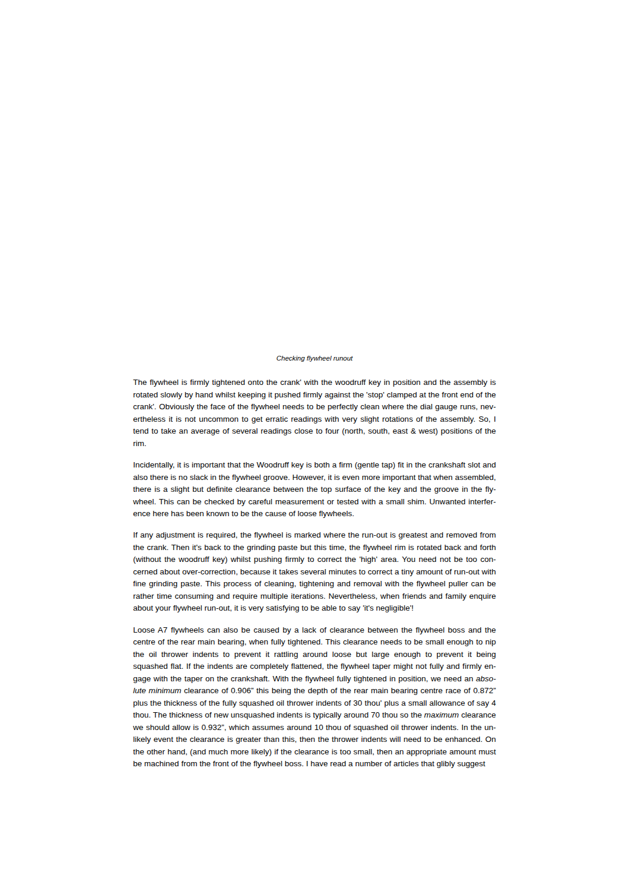Checking flywheel runout
The flywheel is firmly tightened onto the crank' with the woodruff key in position and the assembly is rotated slowly by hand whilst keeping it pushed firmly against the 'stop' clamped at the front end of the crank'. Obviously the face of the flywheel needs to be perfectly clean where the dial gauge runs, nevertheless it is not uncommon to get erratic readings with very slight rotations of the assembly. So, I tend to take an average of several readings close to four (north, south, east & west) positions of the rim.
Incidentally, it is important that the Woodruff key is both a firm (gentle tap) fit in the crankshaft slot and also there is no slack in the flywheel groove. However, it is even more important that when assembled, there is a slight but definite clearance between the top surface of the key and the groove in the flywheel. This can be checked by careful measurement or tested with a small shim. Unwanted interference here has been known to be the cause of loose flywheels.
If any adjustment is required, the flywheel is marked where the run-out is greatest and removed from the crank. Then it's back to the grinding paste but this time, the flywheel rim is rotated back and forth (without the woodruff key) whilst pushing firmly to correct the 'high' area. You need not be too concerned about over-correction, because it takes several minutes to correct a tiny amount of run-out with fine grinding paste. This process of cleaning, tightening and removal with the flywheel puller can be rather time consuming and require multiple iterations. Nevertheless, when friends and family enquire about your flywheel run-out, it is very satisfying to be able to say 'it's negligible'!
Loose A7 flywheels can also be caused by a lack of clearance between the flywheel boss and the centre of the rear main bearing, when fully tightened. This clearance needs to be small enough to nip the oil thrower indents to prevent it rattling around loose but large enough to prevent it being squashed flat. If the indents are completely flattened, the flywheel taper might not fully and firmly engage with the taper on the crankshaft. With the flywheel fully tightened in position, we need an absolute minimum clearance of 0.906” this being the depth of the rear main bearing centre race of 0.872” plus the thickness of the fully squashed oil thrower indents of 30 thou' plus a small allowance of say 4 thou. The thickness of new unsquashed indents is typically around 70 thou so the maximum clearance we should allow is 0.932”, which assumes around 10 thou of squashed oil thrower indents. In the unlikely event the clearance is greater than this, then the thrower indents will need to be enhanced. On the other hand, (and much more likely) if the clearance is too small, then an appropriate amount must be machined from the front of the flywheel boss. I have read a number of articles that glibly suggest